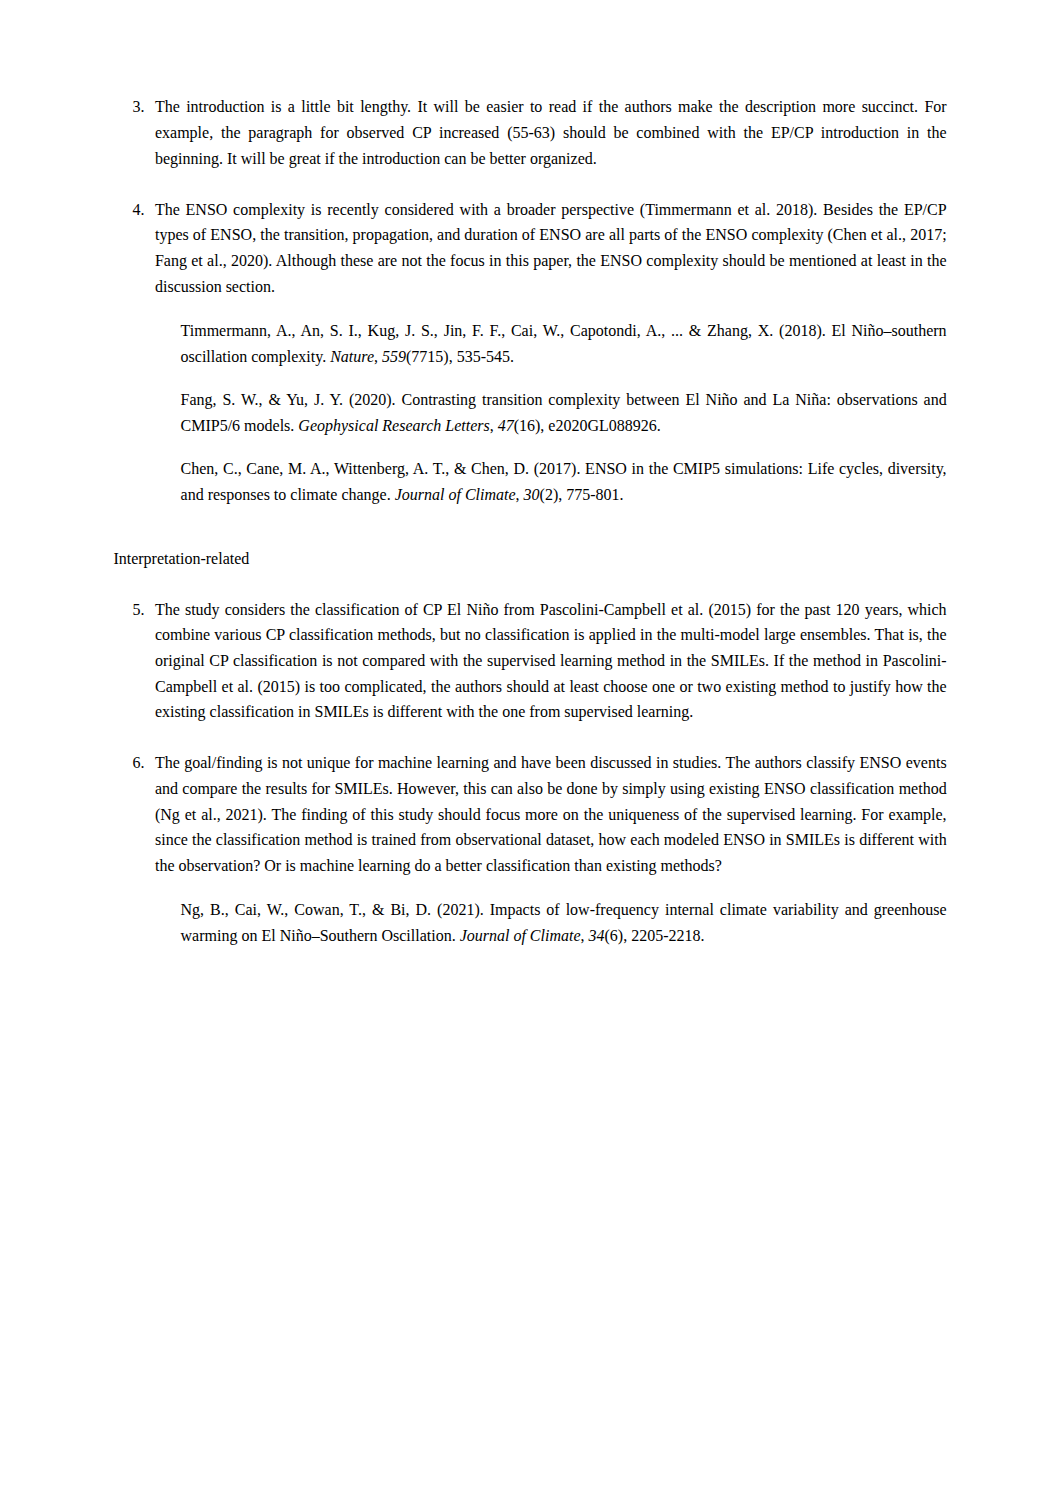The introduction is a little bit lengthy. It will be easier to read if the authors make the description more succinct. For example, the paragraph for observed CP increased (55-63) should be combined with the EP/CP introduction in the beginning. It will be great if the introduction can be better organized.
The ENSO complexity is recently considered with a broader perspective (Timmermann et al. 2018). Besides the EP/CP types of ENSO, the transition, propagation, and duration of ENSO are all parts of the ENSO complexity (Chen et al., 2017; Fang et al., 2020). Although these are not the focus in this paper, the ENSO complexity should be mentioned at least in the discussion section.
Timmermann, A., An, S. I., Kug, J. S., Jin, F. F., Cai, W., Capotondi, A., ... & Zhang, X. (2018). El Niño–southern oscillation complexity. Nature, 559(7715), 535-545.
Fang, S. W., & Yu, J. Y. (2020). Contrasting transition complexity between El Niño and La Niña: observations and CMIP5/6 models. Geophysical Research Letters, 47(16), e2020GL088926.
Chen, C., Cane, M. A., Wittenberg, A. T., & Chen, D. (2017). ENSO in the CMIP5 simulations: Life cycles, diversity, and responses to climate change. Journal of Climate, 30(2), 775-801.
Interpretation-related
The study considers the classification of CP El Niño from Pascolini-Campbell et al. (2015) for the past 120 years, which combine various CP classification methods, but no classification is applied in the multi-model large ensembles. That is, the original CP classification is not compared with the supervised learning method in the SMILEs. If the method in Pascolini-Campbell et al. (2015) is too complicated, the authors should at least choose one or two existing method to justify how the existing classification in SMILEs is different with the one from supervised learning.
The goal/finding is not unique for machine learning and have been discussed in studies. The authors classify ENSO events and compare the results for SMILEs. However, this can also be done by simply using existing ENSO classification method (Ng et al., 2021). The finding of this study should focus more on the uniqueness of the supervised learning. For example, since the classification method is trained from observational dataset, how each modeled ENSO in SMILEs is different with the observation? Or is machine learning do a better classification than existing methods?
Ng, B., Cai, W., Cowan, T., & Bi, D. (2021). Impacts of low-frequency internal climate variability and greenhouse warming on El Niño–Southern Oscillation. Journal of Climate, 34(6), 2205-2218.